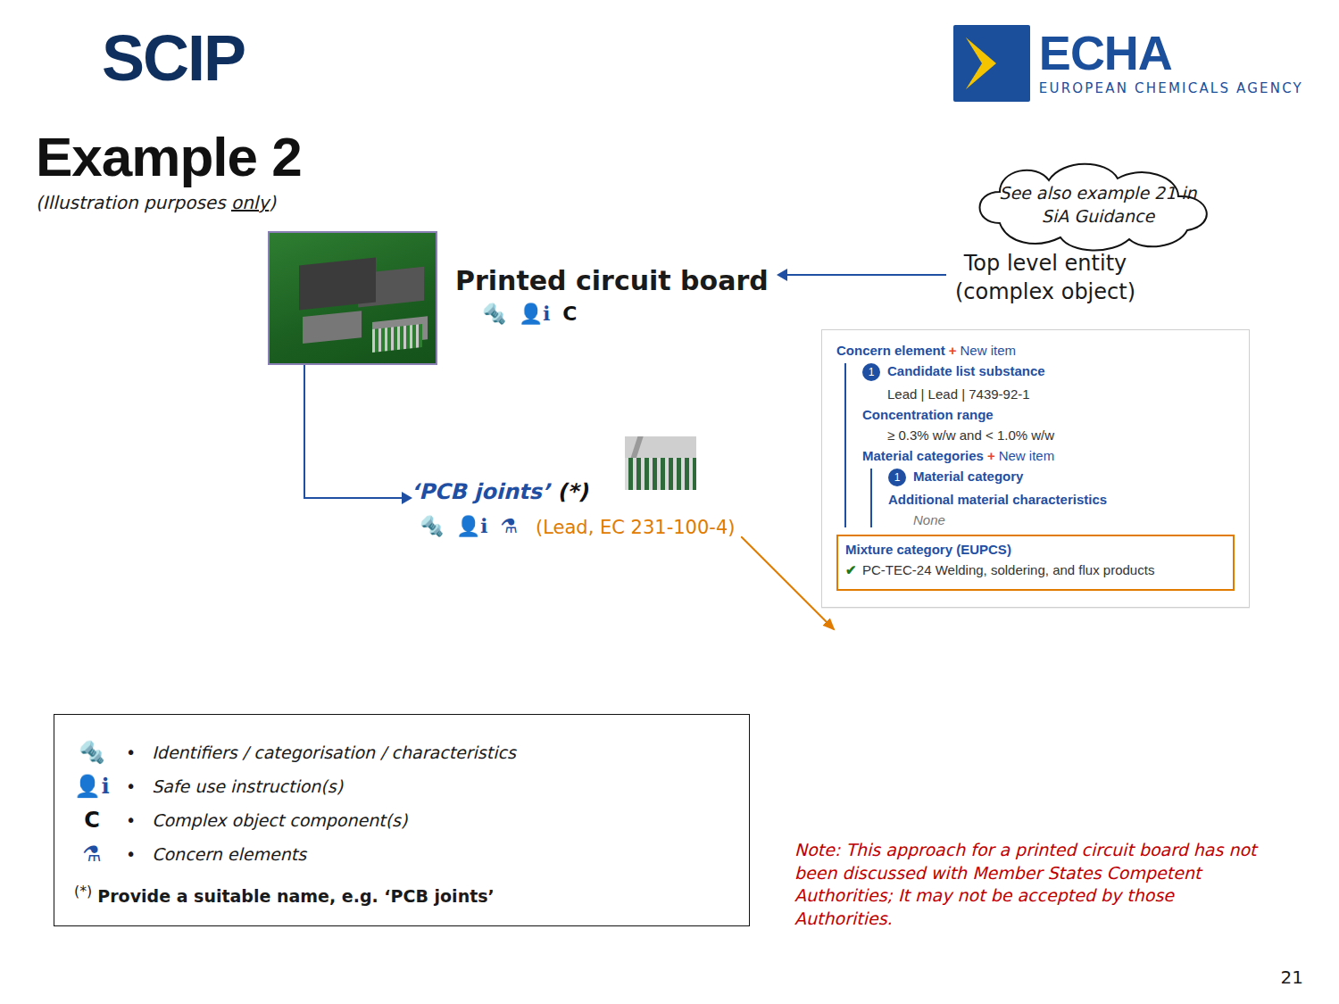SCIP
ECHA
EUROPEAN CHEMICALS AGENCY
Example 2
(Illustration purposes only)
See also example 21 in SiA Guidance
Printed circuit board
🔩 👤ℹ C
Top level entity
(complex object)
‘PCB joints’ (*)
🔩 👤ℹ ⚗
(Lead, EC 231-100-4)
Concern element+New item
1 Candidate list substance
Lead | Lead | 7439-92-1
Concentration range
≥ 0.3% w/w and < 1.0% w/w
Material categories+New item
1 Material category
Additional material characteristics
None
Mixture category (EUPCS)
✔PC-TEC-24 Welding, soldering, and flux products
🔩•Identifiers / categorisation / characteristics
👤ℹ•Safe use instruction(s)
C•Complex object component(s)
⚗•Concern elements
(*) Provide a suitable name, e.g. ‘PCB joints’
Note: This approach for a printed circuit board has not been discussed with Member States Competent Authorities; It may not be accepted by those Authorities.
21